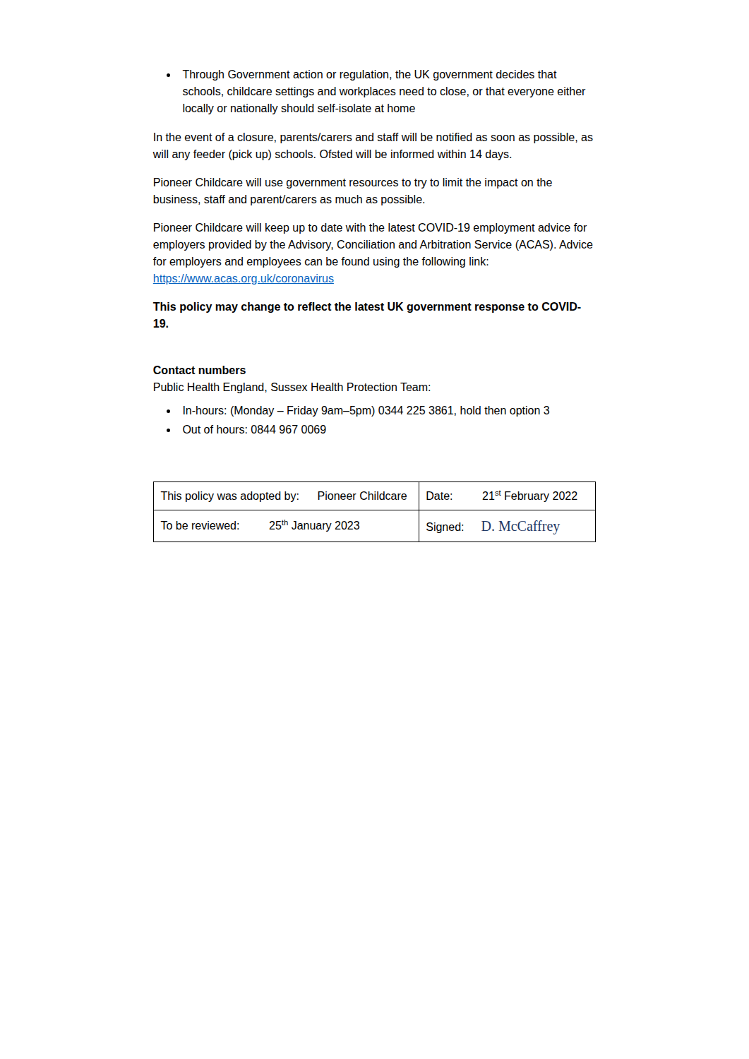Through Government action or regulation, the UK government decides that schools, childcare settings and workplaces need to close, or that everyone either locally or nationally should self-isolate at home
In the event of a closure, parents/carers and staff will be notified as soon as possible, as will any feeder (pick up) schools. Ofsted will be informed within 14 days.
Pioneer Childcare will use government resources to try to limit the impact on the business, staff and parent/carers as much as possible.
Pioneer Childcare will keep up to date with the latest COVID-19 employment advice for employers provided by the Advisory, Conciliation and Arbitration Service (ACAS). Advice for employers and employees can be found using the following link: https://www.acas.org.uk/coronavirus
This policy may change to reflect the latest UK government response to COVID-19.
Contact numbers
Public Health England, Sussex Health Protection Team:
In-hours: (Monday – Friday 9am–5pm) 0344 225 3861, hold then option 3
Out of hours: 0844 967 0069
| This policy was adopted by: Pioneer Childcare | Date: 21 st February 2022 |
| To be reviewed: 25 th January 2023 | Signed: D. McCaffrey |